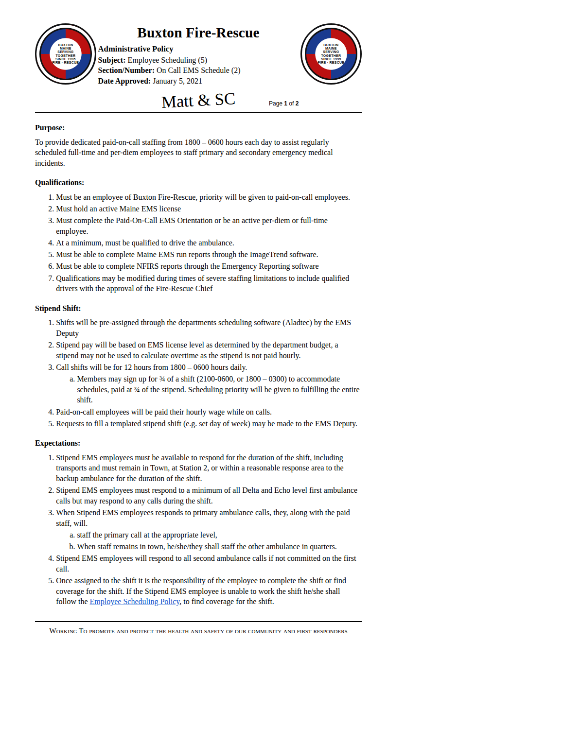BUXTON
MAINE
SERVING
TOGETHER
SINCE 1995
FIRE · RESCUE
BUXTON
MAINE
SERVING
TOGETHER
SINCE 1995
FIRE · RESCUE
Buxton Fire-Rescue
Administrative Policy
Subject: Employee Scheduling (5)
Section/Number: On Call EMS Schedule (2)
Date Approved: January 5, 2021
Matt & SC
Page 1 of 2
Purpose:
To provide dedicated paid-on-call staffing from 1800 – 0600 hours each day to assist regularly scheduled full-time and per-diem employees to staff primary and secondary emergency medical incidents.
Qualifications:
Must be an employee of Buxton Fire-Rescue, priority will be given to paid-on-call employees.
Must hold an active Maine EMS license
Must complete the Paid-On-Call EMS Orientation or be an active per-diem or full-time employee.
At a minimum, must be qualified to drive the ambulance.
Must be able to complete Maine EMS run reports through the ImageTrend software.
Must be able to complete NFIRS reports through the Emergency Reporting software
Qualifications may be modified during times of severe staffing limitations to include qualified drivers with the approval of the Fire-Rescue Chief
Stipend Shift:
Shifts will be pre-assigned through the departments scheduling software (Aladtec) by the EMS Deputy
Stipend pay will be based on EMS license level as determined by the department budget, a stipend may not be used to calculate overtime as the stipend is not paid hourly.
Call shifts will be for 12 hours from 1800 – 0600 hours daily.
Members may sign up for ¾ of a shift (2100-0600, or 1800 – 0300) to accommodate schedules, paid at ¾ of the stipend. Scheduling priority will be given to fulfilling the entire shift.
Paid-on-call employees will be paid their hourly wage while on calls.
Requests to fill a templated stipend shift (e.g. set day of week) may be made to the EMS Deputy.
Expectations:
Stipend EMS employees must be available to respond for the duration of the shift, including transports and must remain in Town, at Station 2, or within a reasonable response area to the backup ambulance for the duration of the shift.
Stipend EMS employees must respond to a minimum of all Delta and Echo level first ambulance calls but may respond to any calls during the shift.
When Stipend EMS employees responds to primary ambulance calls, they, along with the paid staff, will.
staff the primary call at the appropriate level,
When staff remains in town, he/she/they shall staff the other ambulance in quarters.
Stipend EMS employees will respond to all second ambulance calls if not committed on the first call.
Once assigned to the shift it is the responsibility of the employee to complete the shift or find coverage for the shift. If the Stipend EMS employee is unable to work the shift he/she shall follow the Employee Scheduling Policy, to find coverage for the shift.
Working To promote and protect the health and safety of our community and first responders